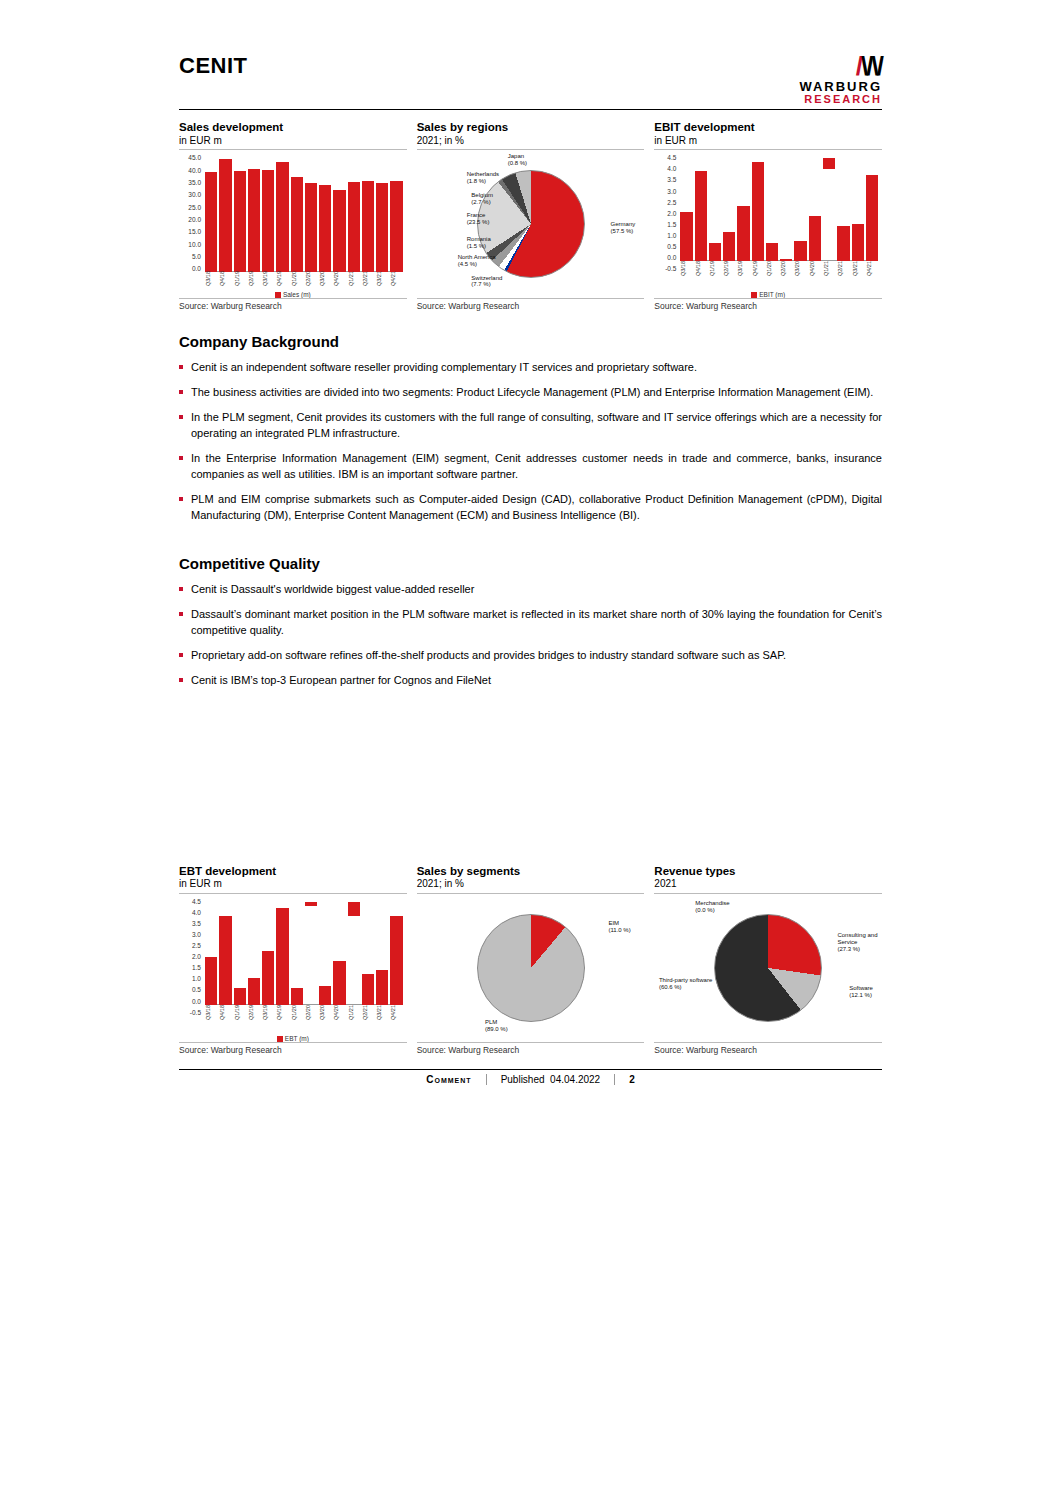CENIT
/\/\/
WARBURG
RESEARCH
Sales development
in EUR m
45.040.035.030.0 25.020.015.010.0 5.00.0
Q3/18 Q4/18 Q1/19 Q2/19 Q3/19 Q4/19 Q1/20 Q2/20 Q3/20 Q4/20 Q1/21 Q2/21 Q3/21 Q4/21
Sales (m)
Source: Warburg Research
Sales by regions
2021; in %
Japan
(0.8 %) Netherlands
(1.8 %) Belgium
(2.7 %) France
(23.5 %) Romania
(1.5 %) North America
(4.5 %) Switzerland
(7.7 %) Germany
(57.5 %)
Source: Warburg Research
EBIT development
in EUR m
4.54.03.53.0 2.52.01.51.0 0.50.0-0.5
Q3/18 Q4/18 Q1/19 Q2/19 Q3/19 Q4/19 Q1/20 Q2/20 Q3/20 Q4/20 Q1/21 Q2/21 Q3/21 Q4/21
EBIT (m)
Source: Warburg Research
Company Background
Cenit is an independent software reseller providing complementary IT services and proprietary software.
The business activities are divided into two segments: Product Lifecycle Management (PLM) and Enterprise Information Management (EIM).
In the PLM segment, Cenit provides its customers with the full range of consulting, software and IT service offerings which are a necessity for operating an integrated PLM infrastructure.
In the Enterprise Information Management (EIM) segment, Cenit addresses customer needs in trade and commerce, banks, insurance companies as well as utilities. IBM is an important software partner.
PLM and EIM comprise submarkets such as Computer-aided Design (CAD), collaborative Product Definition Management (cPDM), Digital Manufacturing (DM), Enterprise Content Management (ECM) and Business Intelligence (BI).
Competitive Quality
Cenit is Dassault's worldwide biggest value-added reseller
Dassault’s dominant market position in the PLM software market is reflected in its market share north of 30% laying the foundation for Cenit’s competitive quality.
Proprietary add-on software refines off-the-shelf products and provides bridges to industry standard software such as SAP.
Cenit is IBM’s top-3 European partner for Cognos and FileNet
EBT development
in EUR m
4.54.03.53.0 2.52.01.51.0 0.50.0-0.5
Q3/18 Q4/18 Q1/19 Q2/19 Q3/19 Q4/19 Q1/20 Q2/20 Q3/20 Q4/20 Q1/21 Q2/21 Q3/21 Q4/21
EBT (m)
Source: Warburg Research
Sales by segments
2021; in %
EIM
(11.0 %) PLM
(89.0 %)
Source: Warburg Research
Revenue types
2021
Merchandise
(0.0 %) Consulting and
Service
(27.3 %) Software
(12.1 %) Third-party software
(60.6 %)
Source: Warburg Research
Comment
Published 04.04.2022
2